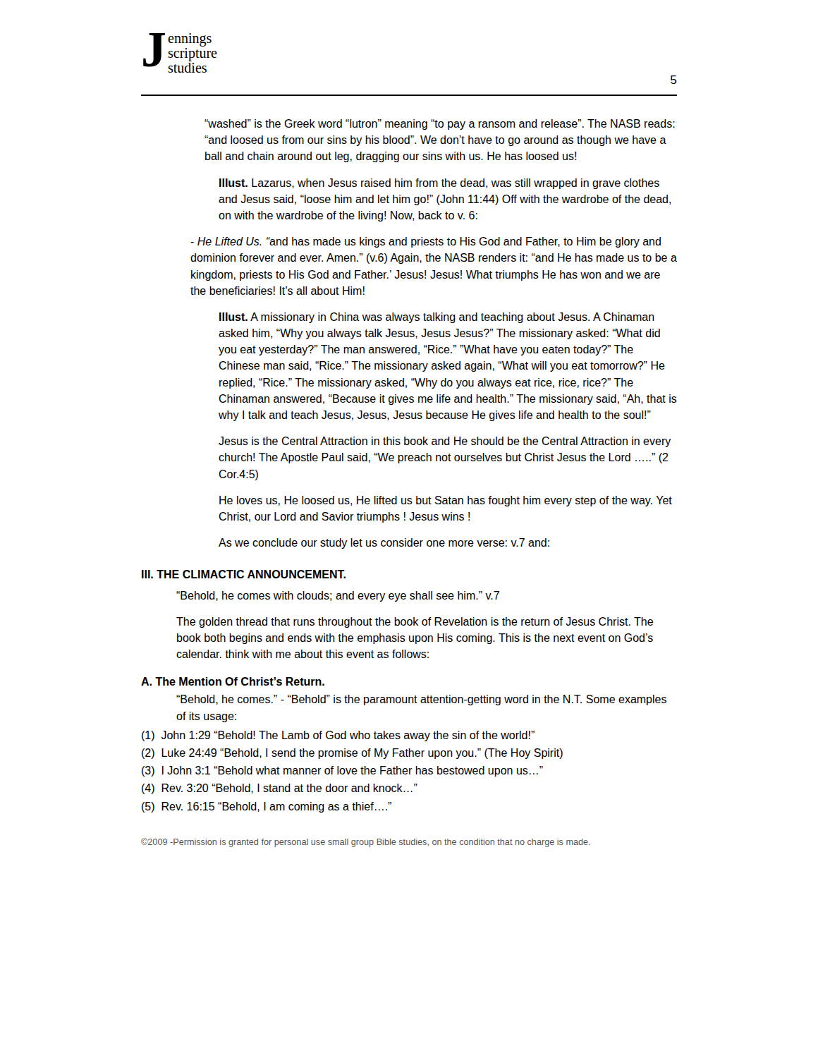J ennings scripture studies
5
“washed” is the Greek word “lutron” meaning “to pay a ransom and release”. The NASB reads: “and loosed us from our sins by his blood”. We don’t have to go around as though we have a ball and chain around out leg, dragging our sins with us. He has loosed us!
Illust. Lazarus, when Jesus raised him from the dead, was still wrapped in grave clothes and Jesus said, “loose him and let him go!” (John 11:44) Off with the ward­robe of the dead, on with the wardrobe of the living! Now, back to v. 6:
- He Lifted Us. “and has made us kings and priests to His God and Father, to Him be glory and dominion forever and ever. Amen.” (v.6) Again, the NASB renders it: “and He has made us to be a kingdom, priests to His God and Father.’ Jesus! Jesus! What triumphs He has won and we are the beneficiaries! It’s all about Him!
Illust. A missionary in China was always talking and teaching about Jesus. A China­man asked him, “Why you always talk Jesus, Jesus Jesus?” The missionary asked: “What did you eat yesterday?” The man answered, “Rice.” ”What have you eaten today?” The Chinese man said, “Rice.” The missionary asked again, “What will you eat tomorrow?” He replied, “Rice.” The missionary asked, “Why do you always eat rice, rice, rice?” The Chinaman answered, “Because it gives me life and health.” The missionary said, “Ah, that is why I talk and teach Jesus, Jesus, Jesus because He gives life and health to the soul!”
Jesus is the Central Attraction in this book and He should be the Central Attraction in every church! The Apostle Paul said, “We preach not ourselves but Christ Jesus the Lord …..” (2 Cor.4:5)
He loves us, He loosed us, He lifted us but Satan has fought him every step of the way. Yet Christ, our Lord and Savior triumphs ! Jesus wins !
As we conclude our study let us consider one more verse: v.7 and:
III. THE CLIMACTIC ANNOUNCEMENT.
“Behold, he comes with clouds; and every eye shall see him.” v.7
The golden thread that runs throughout the book of Revelation is the return of Jesus Christ. The book both begins and ends with the emphasis upon His coming. This is the next event on God’s calendar. think with me about this event as follows:
A. The Mention Of Christ’s Return.
“Behold, he comes.” - “Behold” is the paramount attention-getting word in the N.T. Some examples of its usage:
(1) John 1:29 “Behold! The Lamb of God who takes away the sin of the world!”
(2) Luke 24:49 “Behold, I send the promise of My Father upon you.” (The Hoy Spirit)
(3) I John 3:1 “Behold what manner of love the Father has bestowed upon us…”
(4) Rev. 3:20 “Behold, I stand at the door and knock…”
(5) Rev. 16:15 “Behold, I am coming as a thief….”
©2009 -Permission is granted for personal use small group Bible studies, on the condition that no charge is made.